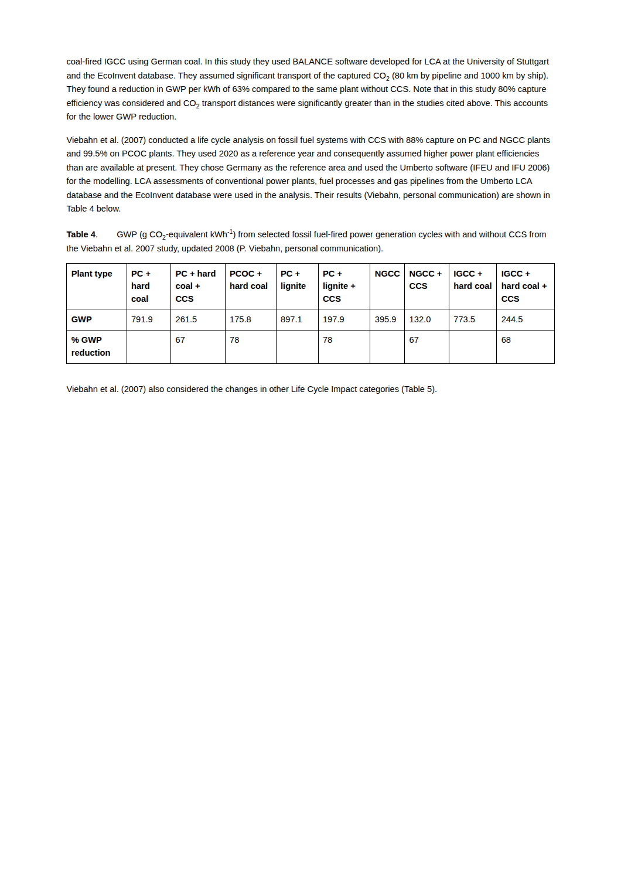coal-fired IGCC using German coal. In this study they used BALANCE software developed for LCA at the University of Stuttgart and the EcoInvent database. They assumed significant transport of the captured CO2 (80 km by pipeline and 1000 km by ship). They found a reduction in GWP per kWh of 63% compared to the same plant without CCS. Note that in this study 80% capture efficiency was considered and CO2 transport distances were significantly greater than in the studies cited above. This accounts for the lower GWP reduction.
Viebahn et al. (2007) conducted a life cycle analysis on fossil fuel systems with CCS with 88% capture on PC and NGCC plants and 99.5% on PCOC plants. They used 2020 as a reference year and consequently assumed higher power plant efficiencies than are available at present. They chose Germany as the reference area and used the Umberto software (IFEU and IFU 2006) for the modelling. LCA assessments of conventional power plants, fuel processes and gas pipelines from the Umberto LCA database and the EcoInvent database were used in the analysis. Their results (Viebahn, personal communication) are shown in Table 4 below.
Table 4. GWP (g CO2-equivalent kWh-1) from selected fossil fuel-fired power generation cycles with and without CCS from the Viebahn et al. 2007 study, updated 2008 (P. Viebahn, personal communication).
| Plant type | PC + hard coal | PC + hard coal + CCS | PCOC + hard coal | PC + lignite | PC + lignite + CCS | NGCC | NGCC + CCS | IGCC + hard coal | IGCC + hard coal + CCS |
| --- | --- | --- | --- | --- | --- | --- | --- | --- | --- |
| GWP | 791.9 | 261.5 | 175.8 | 897.1 | 197.9 | 395.9 | 132.0 | 773.5 | 244.5 |
| % GWP reduction | | 67 | 78 | | 78 | | 67 | | 68 |
Viebahn et al. (2007) also considered the changes in other Life Cycle Impact categories (Table 5).